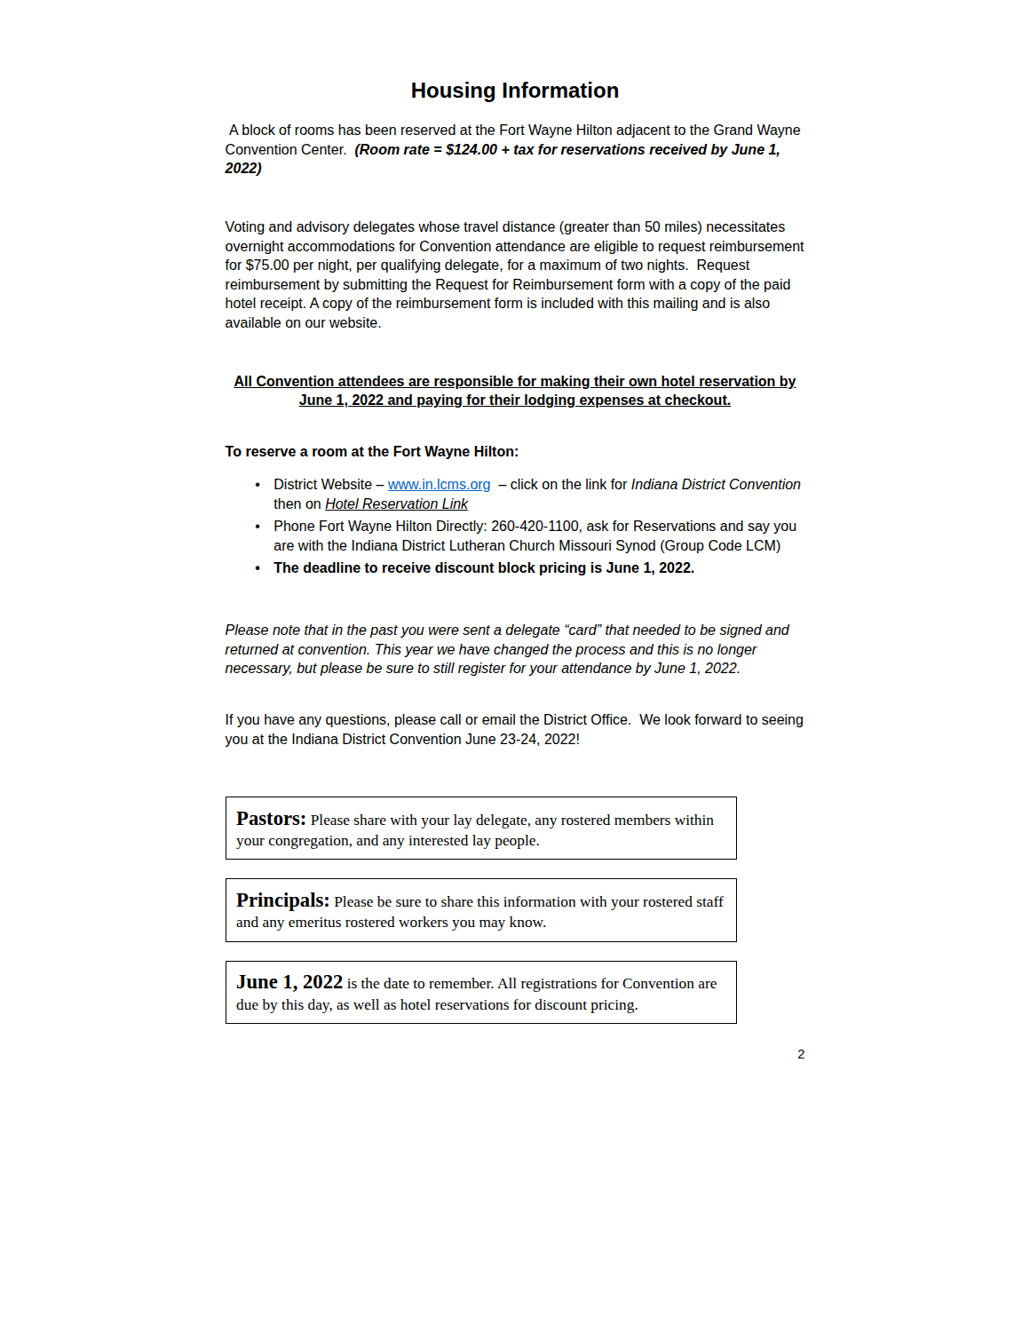Housing Information
A block of rooms has been reserved at the Fort Wayne Hilton adjacent to the Grand Wayne Convention Center. (Room rate = $124.00 + tax for reservations received by June 1, 2022)
Voting and advisory delegates whose travel distance (greater than 50 miles) necessitates overnight accommodations for Convention attendance are eligible to request reimbursement for $75.00 per night, per qualifying delegate, for a maximum of two nights. Request reimbursement by submitting the Request for Reimbursement form with a copy of the paid hotel receipt. A copy of the reimbursement form is included with this mailing and is also available on our website.
All Convention attendees are responsible for making their own hotel reservation by June 1, 2022 and paying for their lodging expenses at checkout.
To reserve a room at the Fort Wayne Hilton:
District Website – www.in.lcms.org – click on the link for Indiana District Convention then on Hotel Reservation Link
Phone Fort Wayne Hilton Directly: 260-420-1100, ask for Reservations and say you are with the Indiana District Lutheran Church Missouri Synod (Group Code LCM)
The deadline to receive discount block pricing is June 1, 2022.
Please note that in the past you were sent a delegate “card” that needed to be signed and returned at convention. This year we have changed the process and this is no longer necessary, but please be sure to still register for your attendance by June 1, 2022.
If you have any questions, please call or email the District Office. We look forward to seeing you at the Indiana District Convention June 23-24, 2022!
Pastors: Please share with your lay delegate, any rostered members within your congregation, and any interested lay people.
Principals: Please be sure to share this information with your rostered staff and any emeritus rostered workers you may know.
June 1, 2022 is the date to remember. All registrations for Convention are due by this day, as well as hotel reservations for discount pricing.
2